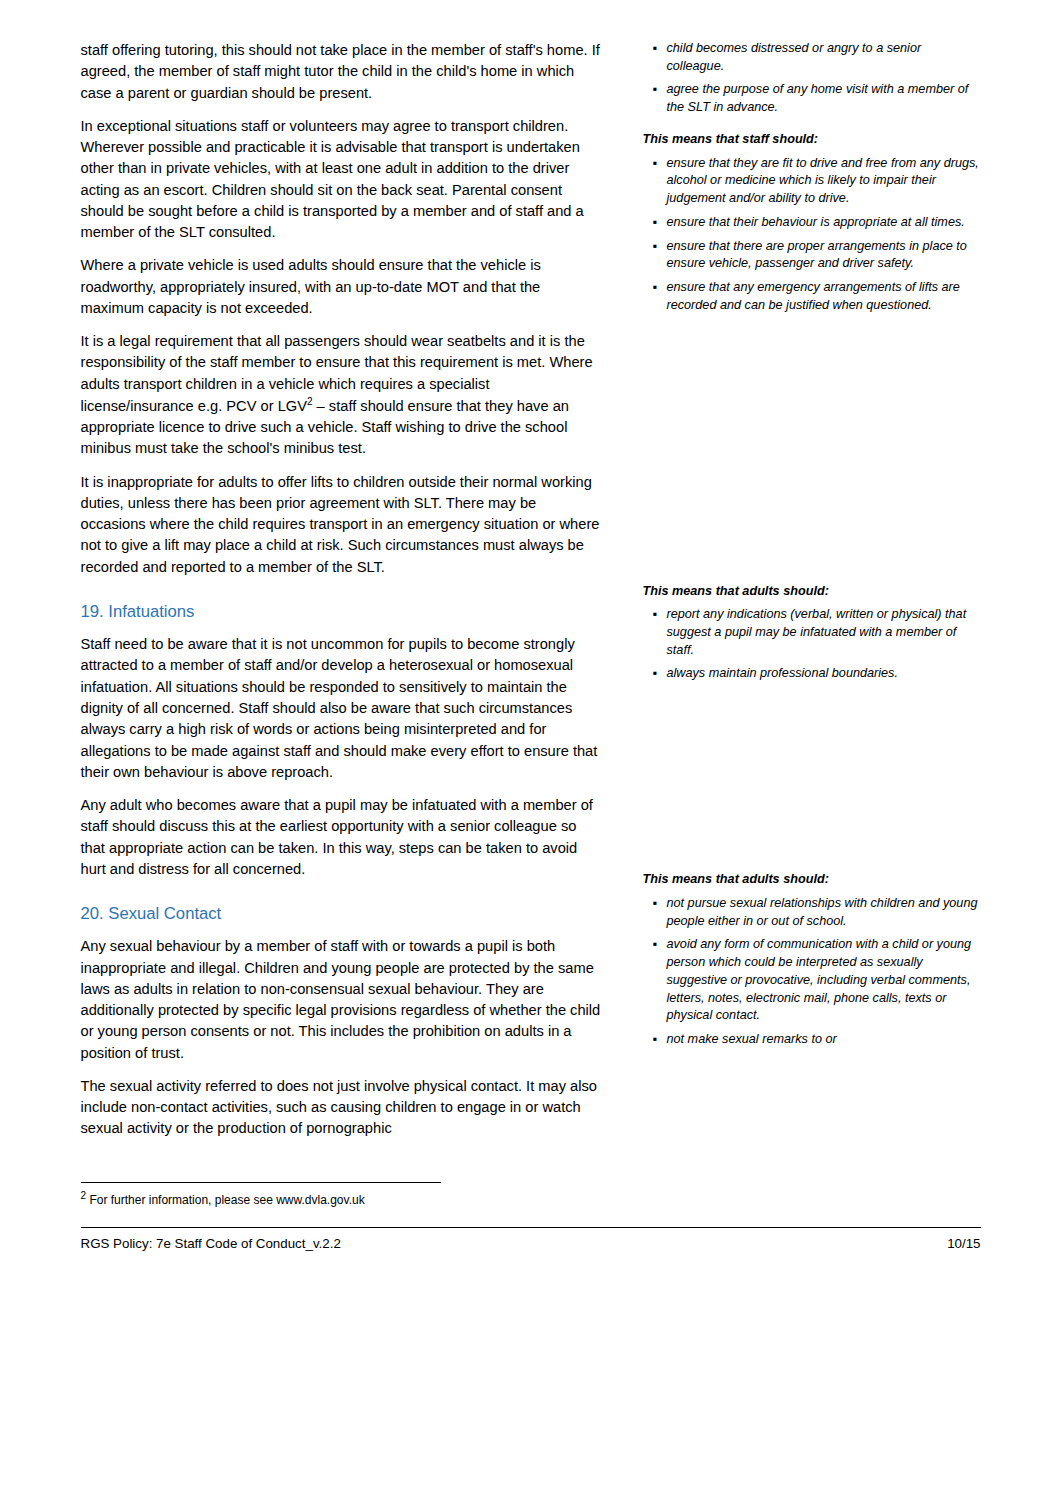staff offering tutoring, this should not take place in the member of staff's home. If agreed, the member of staff might tutor the child in the child's home in which case a parent or guardian should be present.
In exceptional situations staff or volunteers may agree to transport children. Wherever possible and practicable it is advisable that transport is undertaken other than in private vehicles, with at least one adult in addition to the driver acting as an escort. Children should sit on the back seat. Parental consent should be sought before a child is transported by a member and of staff and a member of the SLT consulted.
Where a private vehicle is used adults should ensure that the vehicle is roadworthy, appropriately insured, with an up-to-date MOT and that the maximum capacity is not exceeded.
It is a legal requirement that all passengers should wear seatbelts and it is the responsibility of the staff member to ensure that this requirement is met. Where adults transport children in a vehicle which requires a specialist license/insurance e.g. PCV or LGV2 – staff should ensure that they have an appropriate licence to drive such a vehicle. Staff wishing to drive the school minibus must take the school's minibus test.
It is inappropriate for adults to offer lifts to children outside their normal working duties, unless there has been prior agreement with SLT. There may be occasions where the child requires transport in an emergency situation or where not to give a lift may place a child at risk. Such circumstances must always be recorded and reported to a member of the SLT.
19. Infatuations
Staff need to be aware that it is not uncommon for pupils to become strongly attracted to a member of staff and/or develop a heterosexual or homosexual infatuation. All situations should be responded to sensitively to maintain the dignity of all concerned. Staff should also be aware that such circumstances always carry a high risk of words or actions being misinterpreted and for allegations to be made against staff and should make every effort to ensure that their own behaviour is above reproach.
Any adult who becomes aware that a pupil may be infatuated with a member of staff should discuss this at the earliest opportunity with a senior colleague so that appropriate action can be taken. In this way, steps can be taken to avoid hurt and distress for all concerned.
20. Sexual Contact
Any sexual behaviour by a member of staff with or towards a pupil is both inappropriate and illegal. Children and young people are protected by the same laws as adults in relation to non-consensual sexual behaviour. They are additionally protected by specific legal provisions regardless of whether the child or young person consents or not. This includes the prohibition on adults in a position of trust.
The sexual activity referred to does not just involve physical contact. It may also include non-contact activities, such as causing children to engage in or watch sexual activity or the production of pornographic
child becomes distressed or angry to a senior colleague.
agree the purpose of any home visit with a member of the SLT in advance.
This means that staff should:
ensure that they are fit to drive and free from any drugs, alcohol or medicine which is likely to impair their judgement and/or ability to drive.
ensure that their behaviour is appropriate at all times.
ensure that there are proper arrangements in place to ensure vehicle, passenger and driver safety.
ensure that any emergency arrangements of lifts are recorded and can be justified when questioned.
This means that adults should:
report any indications (verbal, written or physical) that suggest a pupil may be infatuated with a member of staff.
always maintain professional boundaries.
This means that adults should:
not pursue sexual relationships with children and young people either in or out of school.
avoid any form of communication with a child or young person which could be interpreted as sexually suggestive or provocative, including verbal comments, letters, notes, electronic mail, phone calls, texts or physical contact.
not make sexual remarks to or
2 For further information, please see www.dvla.gov.uk
RGS Policy: 7e Staff Code of Conduct_v.2.2 10/15